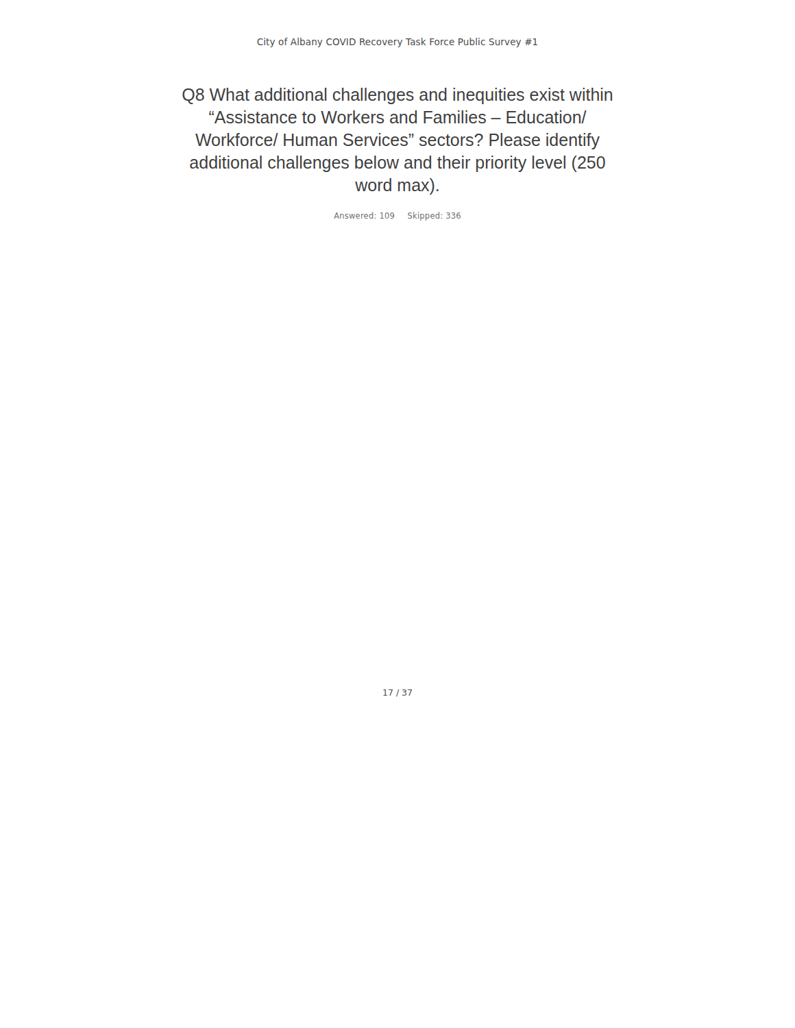City of Albany COVID Recovery Task Force Public Survey #1
Q8 What additional challenges and inequities exist within “Assistance to Workers and Families – Education/ Workforce/ Human Services” sectors? Please identify additional challenges below and their priority level (250 word max).
Answered: 109Skipped: 336
17 / 37